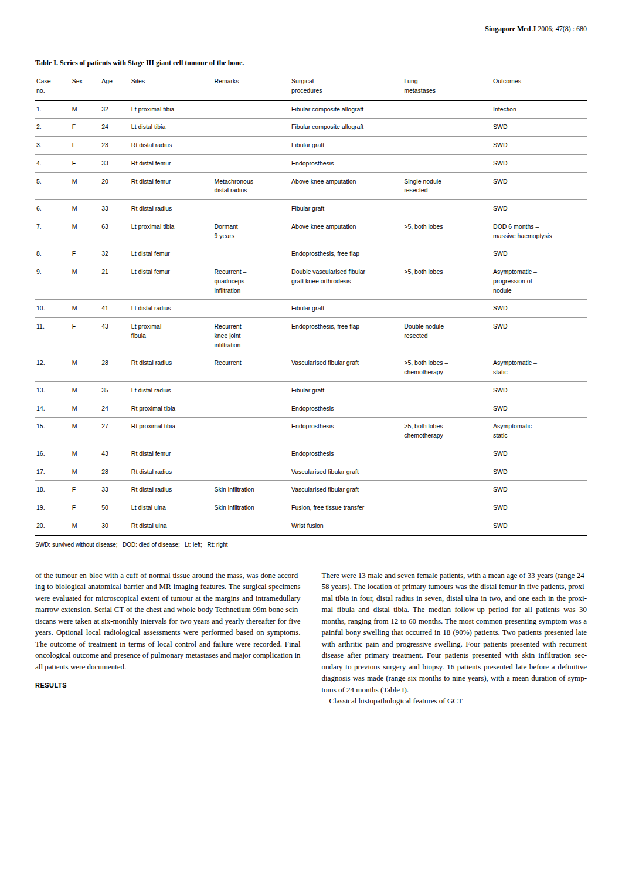Singapore Med J 2006; 47(8) : 680
Table I. Series of patients with Stage III giant cell tumour of the bone.
| Case no. | Sex | Age | Sites | Remarks | Surgical procedures | Lung metastases | Outcomes |
| --- | --- | --- | --- | --- | --- | --- | --- |
| 1. | M | 32 | Lt proximal tibia | | Fibular composite allograft | | Infection |
| 2. | F | 24 | Lt distal tibia | | Fibular composite allograft | | SWD |
| 3. | F | 23 | Rt distal radius | | Fibular graft | | SWD |
| 4. | F | 33 | Rt distal femur | | Endoprosthesis | | SWD |
| 5. | M | 20 | Rt distal femur | Metachronous distal radius | Above knee amputation | Single nodule – resected | SWD |
| 6. | M | 33 | Rt distal radius | | Fibular graft | | SWD |
| 7. | M | 63 | Lt proximal tibia | Dormant 9 years | Above knee amputation | >5, both lobes | DOD 6 months – massive haemoptysis |
| 8. | F | 32 | Lt distal femur | | Endoprosthesis, free flap | | SWD |
| 9. | M | 21 | Lt distal femur | Recurrent – quadriceps infiltration | Double vascularised fibular graft knee orthrodesis | >5, both lobes | Asymptomatic – progression of nodule |
| 10. | M | 41 | Lt distal radius | | Fibular graft | | SWD |
| 11. | F | 43 | Lt proximal fibula | Recurrent – knee joint infiltration | Endoprosthesis, free flap | Double nodule – resected | SWD |
| 12. | M | 28 | Rt distal radius | Recurrent | Vascularised fibular graft | >5, both lobes – chemotherapy | Asymptomatic – static |
| 13. | M | 35 | Lt distal radius | | Fibular graft | | SWD |
| 14. | M | 24 | Rt proximal tibia | | Endoprosthesis | | SWD |
| 15. | M | 27 | Rt proximal tibia | | Endoprosthesis | >5, both lobes – chemotherapy | Asymptomatic – static |
| 16. | M | 43 | Rt distal femur | | Endoprosthesis | | SWD |
| 17. | M | 28 | Rt distal radius | | Vascularised fibular graft | | SWD |
| 18. | F | 33 | Rt distal radius | Skin infiltration | Vascularised fibular graft | | SWD |
| 19. | F | 50 | Lt distal ulna | Skin infiltration | Fusion, free tissue transfer | | SWD |
| 20. | M | 30 | Rt distal ulna | | Wrist fusion | | SWD |
SWD: survived without disease; DOD: died of disease; Lt: left; Rt: right
of the tumour en-bloc with a cuff of normal tissue around the mass, was done according to biological anatomical barrier and MR imaging features. The surgical specimens were evaluated for microscopical extent of tumour at the margins and intramedullary marrow extension. Serial CT of the chest and whole body Technetium 99m bone scintiscans were taken at six-monthly intervals for two years and yearly thereafter for five years. Optional local radiological assessments were performed based on symptoms. The outcome of treatment in terms of local control and failure were recorded. Final oncological outcome and presence of pulmonary metastases and major complication in all patients were documented.
RESULTS
There were 13 male and seven female patients, with a mean age of 33 years (range 24-58 years). The location of primary tumours was the distal femur in five patients, proximal tibia in four, distal radius in seven, distal ulna in two, and one each in the proximal fibula and distal tibia. The median follow-up period for all patients was 30 months, ranging from 12 to 60 months. The most common presenting symptom was a painful bony swelling that occurred in 18 (90%) patients. Two patients presented late with arthritic pain and progressive swelling. Four patients presented with recurrent disease after primary treatment. Four patients presented with skin infiltration secondary to previous surgery and biopsy. 16 patients presented late before a definitive diagnosis was made (range six months to nine years), with a mean duration of symptoms of 24 months (Table I).
Classical histopathological features of GCT